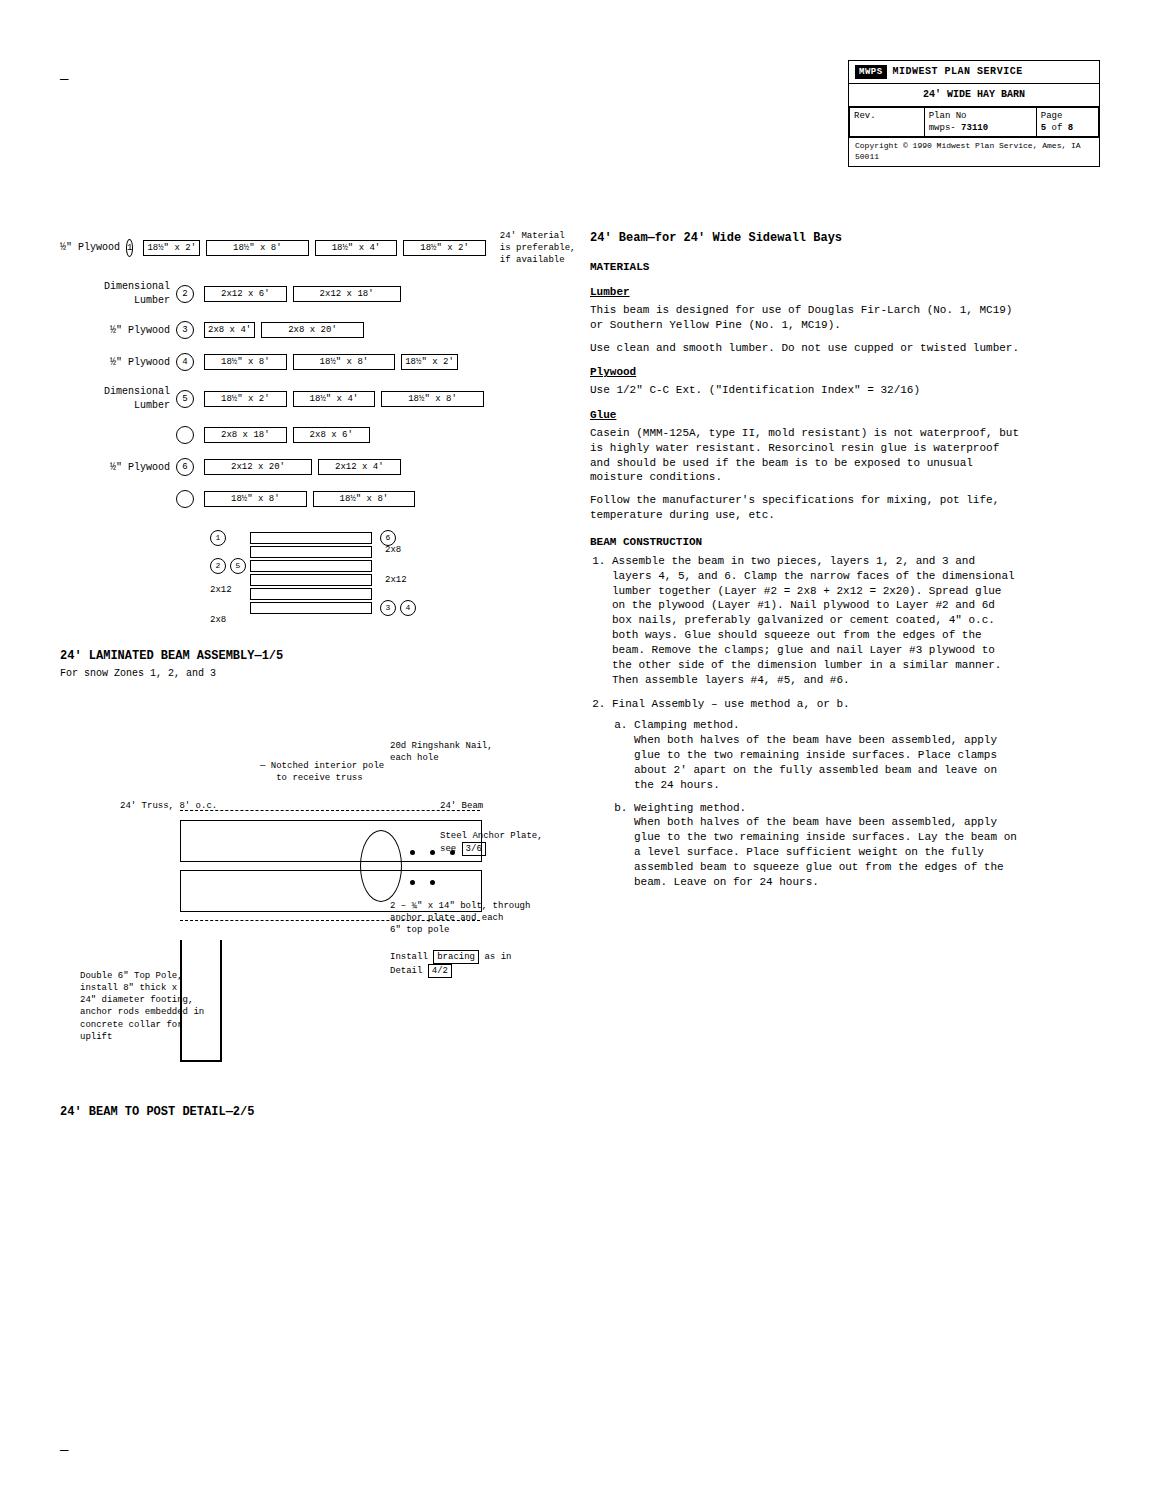—
—
MWPSMIDWEST PLAN SERVICE
24' WIDE HAY BARN
| Rev. | Plan No mwps- 73110 | Page 5 of 8 |
Copyright © 1990 Midwest Plan Service, Ames, IA 50011
24' Beam—for 24' Wide Sidewall Bays
MATERIALS
Lumber
This beam is designed for use of Douglas Fir-Larch (No. 1, MC19) or Southern Yellow Pine (No. 1, MC19).
Use clean and smooth lumber. Do not use cupped or twisted lumber.
Plywood
Use 1/2" C-C Ext. ("Identification Index" = 32/16)
Glue
Casein (MMM-125A, type II, mold resistant) is not waterproof, but is highly water resistant. Resorcinol resin glue is waterproof and should be used if the beam is to be exposed to unusual moisture conditions.
Follow the manufacturer's specifications for mixing, pot life, temperature during use, etc.
BEAM CONSTRUCTION
Assemble the beam in two pieces, layers 1, 2, and 3 and layers 4, 5, and 6. Clamp the narrow faces of the dimensional lumber together (Layer #2 = 2x8 + 2x12 = 2x20). Spread glue on the plywood (Layer #1). Nail plywood to Layer #2 and 6d box nails, preferably galvanized or cement coated, 4" o.c. both ways. Glue should squeeze out from the edges of the beam. Remove the clamps; glue and nail Layer #3 plywood to the other side of the dimension lumber in a similar manner. Then assemble layers #4, #5, and #6.
Final Assembly – use method a, or b.
Clamping method.
When both halves of the beam have been assembled, apply glue to the two remaining inside surfaces. Place clamps about 2' apart on the fully assembled beam and leave on the 24 hours.
Weighting method.
When both halves of the beam have been assembled, apply glue to the two remaining inside surfaces. Lay the beam on a level surface. Place sufficient weight on the fully assembled beam to squeeze glue out from the edges of the beam. Leave on for 24 hours.
½" Plywood 1 18½" x 2' 18½" x 8' 18½" x 4' 18½" x 2' 24' Material
is preferable,
if available
Dimensional
Lumber 2 2x12 x 6' 2x12 x 18'
½" Plywood 3 2x8 x 4' 2x8 x 20'
½" Plywood 4 18½" x 8' 18½" x 8' 18½" x 2'
Dimensional
Lumber 5 18½" x 2' 18½" x 4' 18½" x 8'
2x8 x 18' 2x8 x 6'
½" Plywood 6 2x12 x 20' 2x12 x 4'
18½" x 8' 18½" x 8'
1
2
5
6
3
4
2x8
2x12
2x12
2x8
24' LAMINATED BEAM ASSEMBLY—1/5
For snow Zones 1, 2, and 3
— Notched interior pole
to receive truss
20d Ringshank Nail,
each hole
24' Beam
Steel Anchor Plate,
see 3/6
2 – ¾" x 14" bolt, through
anchor plate and each
6" top pole
Install bracing as in
Detail 4/2
24' Truss, 8' o.c.
Double 6" Top Pole,
install 8" thick x
24" diameter footing,
anchor rods embedded in
concrete collar for
uplift
24' BEAM TO POST DETAIL—2/5